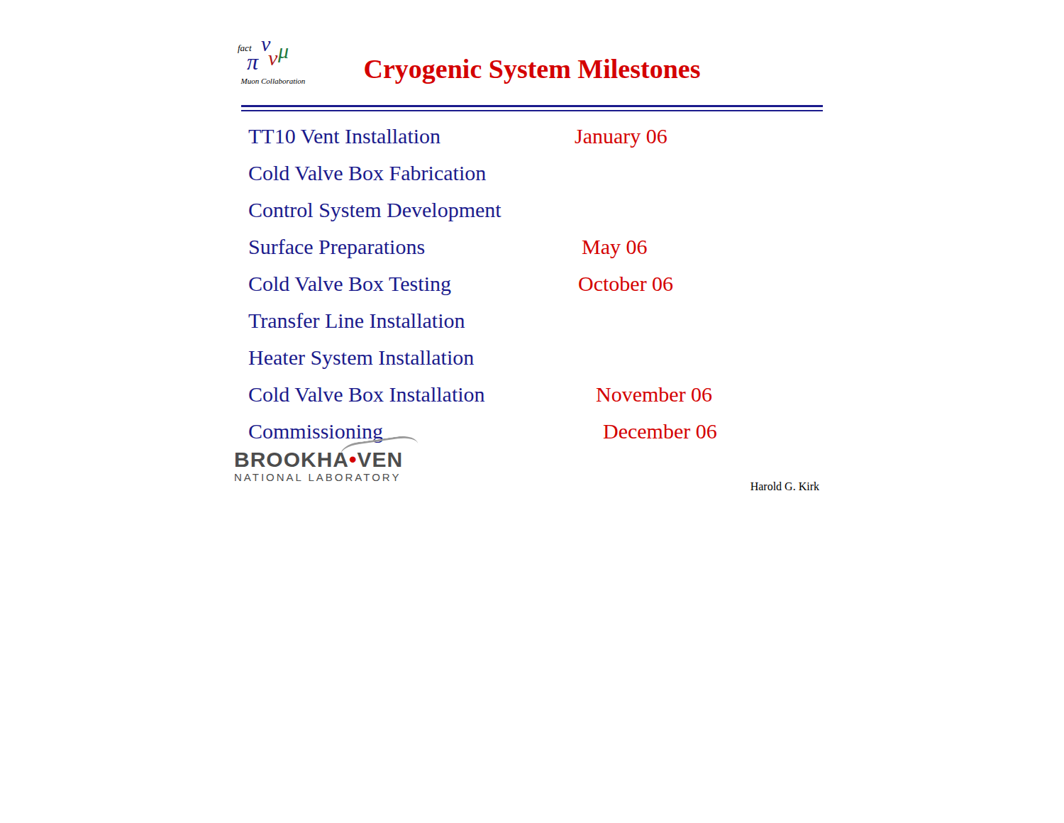fact ν μ
π ν
Muon Collaboration
Cryogenic System Milestones
TT10 Vent InstallationJanuary 06
Cold Valve Box Fabrication
Control System Development
Surface PreparationsMay 06
Cold Valve Box TestingOctober 06
Transfer Line Installation
Heater System Installation
Cold Valve Box InstallationNovember 06
CommissioningDecember 06
BROOKHA•VEN
NATIONAL LABORATORY
Harold G. Kirk